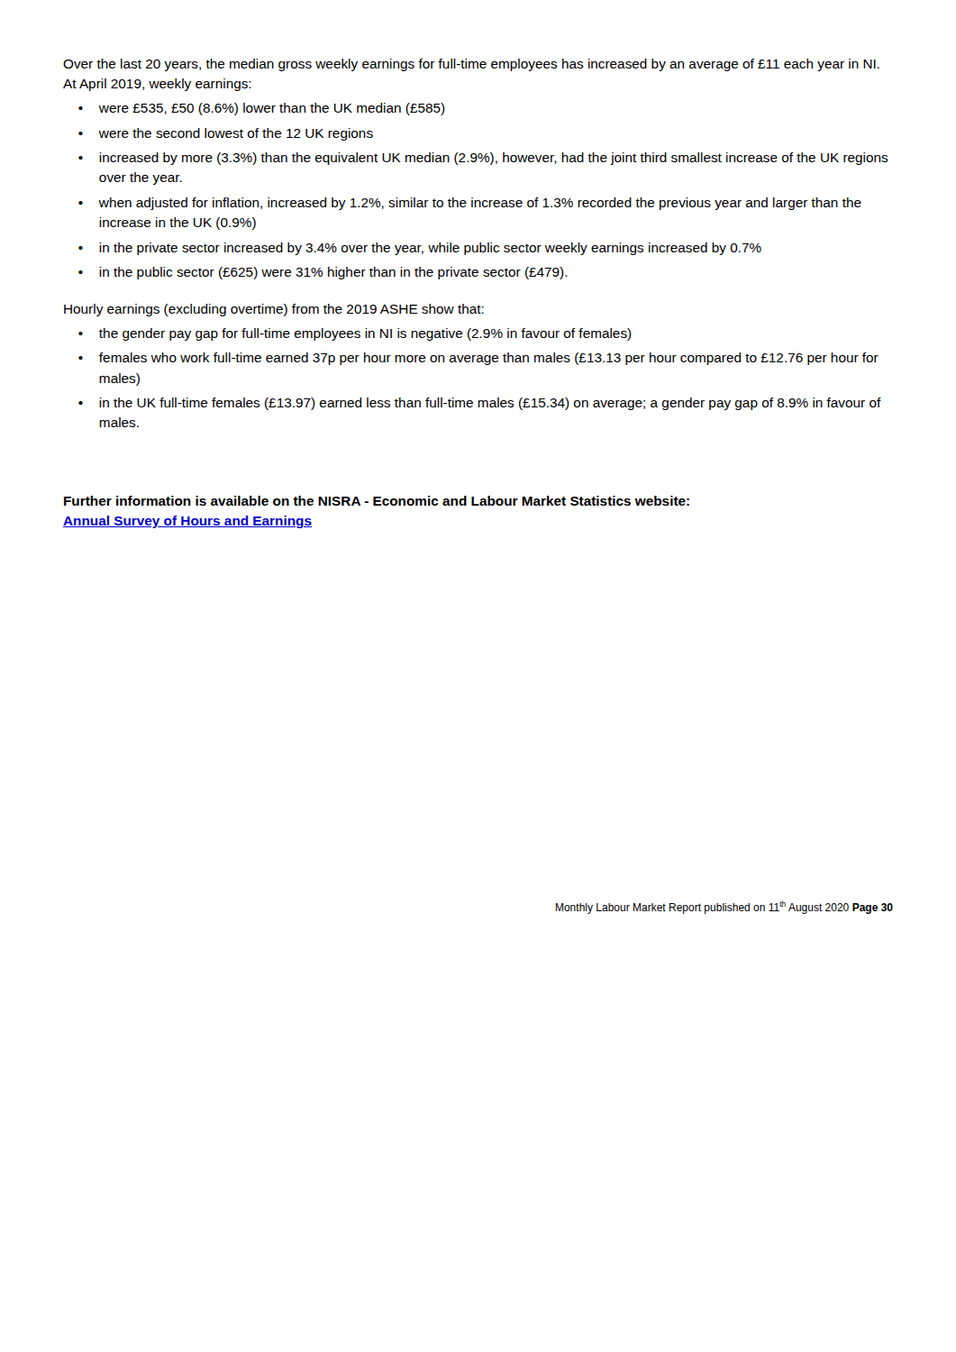Over the last 20 years, the median gross weekly earnings for full-time employees has increased by an average of £11 each year in NI. At April 2019, weekly earnings:
were £535, £50 (8.6%) lower than the UK median (£585)
were the second lowest of the 12 UK regions
increased by more (3.3%) than the equivalent UK median (2.9%), however, had the joint third smallest increase of the UK regions over the year.
when adjusted for inflation, increased by 1.2%, similar to the increase of 1.3% recorded the previous year and larger than the increase in the UK (0.9%)
in the private sector increased by 3.4% over the year, while public sector weekly earnings increased by 0.7%
in the public sector (£625) were 31% higher than in the private sector (£479).
Hourly earnings (excluding overtime) from the 2019 ASHE show that:
the gender pay gap for full-time employees in NI is negative (2.9% in favour of females)
females who work full-time earned 37p per hour more on average than males (£13.13 per hour compared to £12.76 per hour for males)
in the UK full-time females (£13.97) earned less than full-time males (£15.34) on average; a gender pay gap of 8.9% in favour of males.
Further information is available on the NISRA - Economic and Labour Market Statistics website:
Annual Survey of Hours and Earnings
Monthly Labour Market Report published on 11th August 2020 Page 30